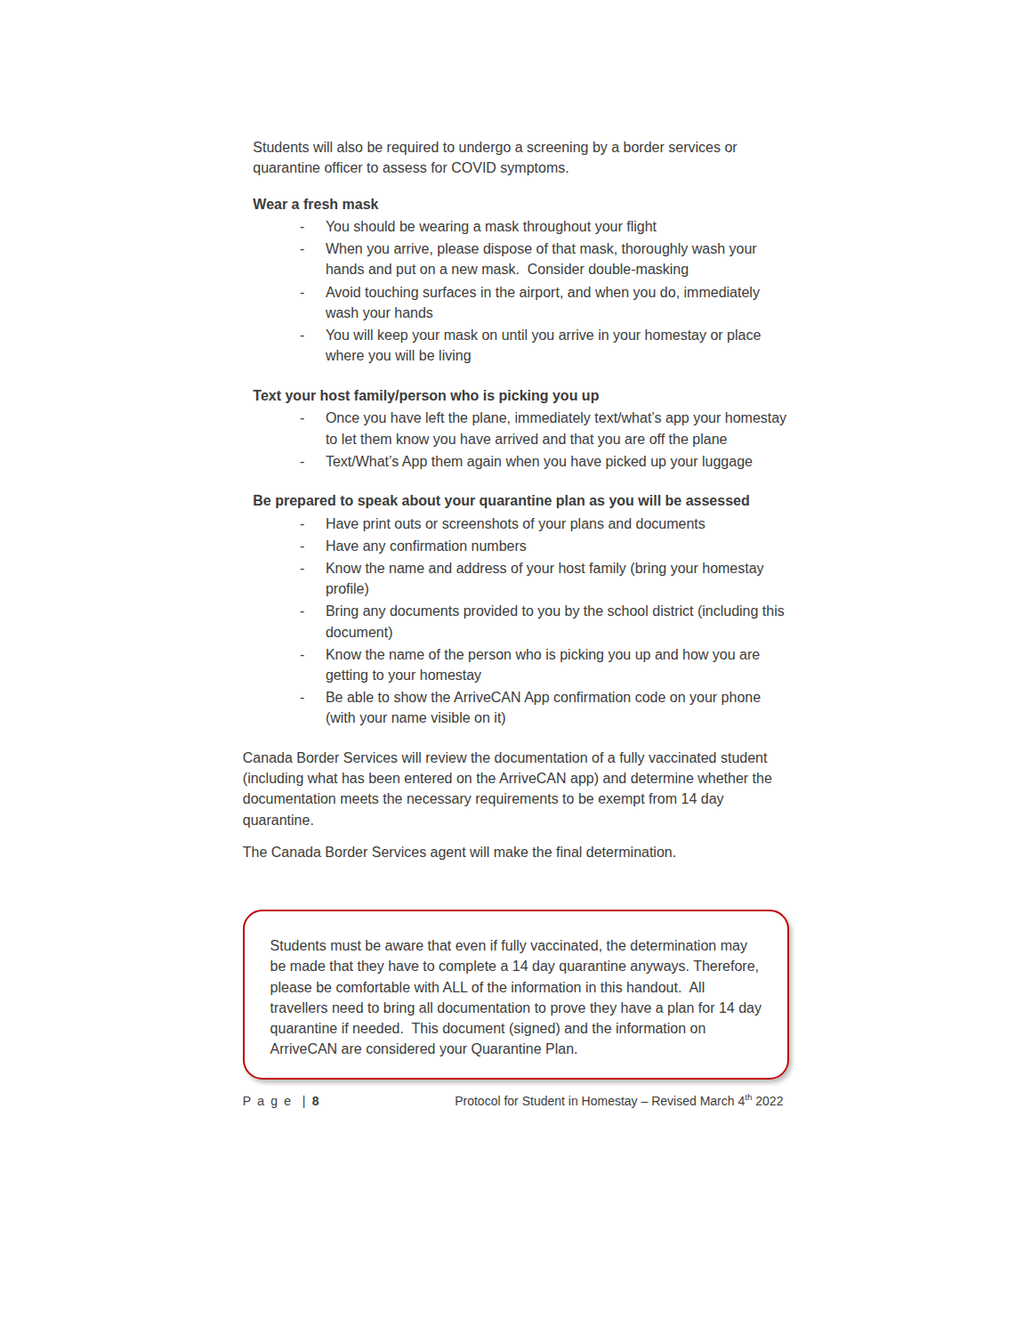Students will also be required to undergo a screening by a border services or quarantine officer to assess for COVID symptoms.
Wear a fresh mask
You should be wearing a mask throughout your flight
When you arrive, please dispose of that mask, thoroughly wash your hands and put on a new mask. Consider double-masking
Avoid touching surfaces in the airport, and when you do, immediately wash your hands
You will keep your mask on until you arrive in your homestay or place where you will be living
Text your host family/person who is picking you up
Once you have left the plane, immediately text/what’s app your homestay to let them know you have arrived and that you are off the plane
Text/What’s App them again when you have picked up your luggage
Be prepared to speak about your quarantine plan as you will be assessed
Have print outs or screenshots of your plans and documents
Have any confirmation numbers
Know the name and address of your host family (bring your homestay profile)
Bring any documents provided to you by the school district (including this document)
Know the name of the person who is picking you up and how you are getting to your homestay
Be able to show the ArriveCAN App confirmation code on your phone (with your name visible on it)
Canada Border Services will review the documentation of a fully vaccinated student (including what has been entered on the ArriveCAN app) and determine whether the documentation meets the necessary requirements to be exempt from 14 day quarantine.
The Canada Border Services agent will make the final determination.
Students must be aware that even if fully vaccinated, the determination may be made that they have to complete a 14 day quarantine anyways. Therefore, please be comfortable with ALL of the information in this handout. All travellers need to bring all documentation to prove they have a plan for 14 day quarantine if needed. This document (signed) and the information on ArriveCAN are considered your Quarantine Plan.
P a g e | 8 Protocol for Student in Homestay – Revised March 4th 2022